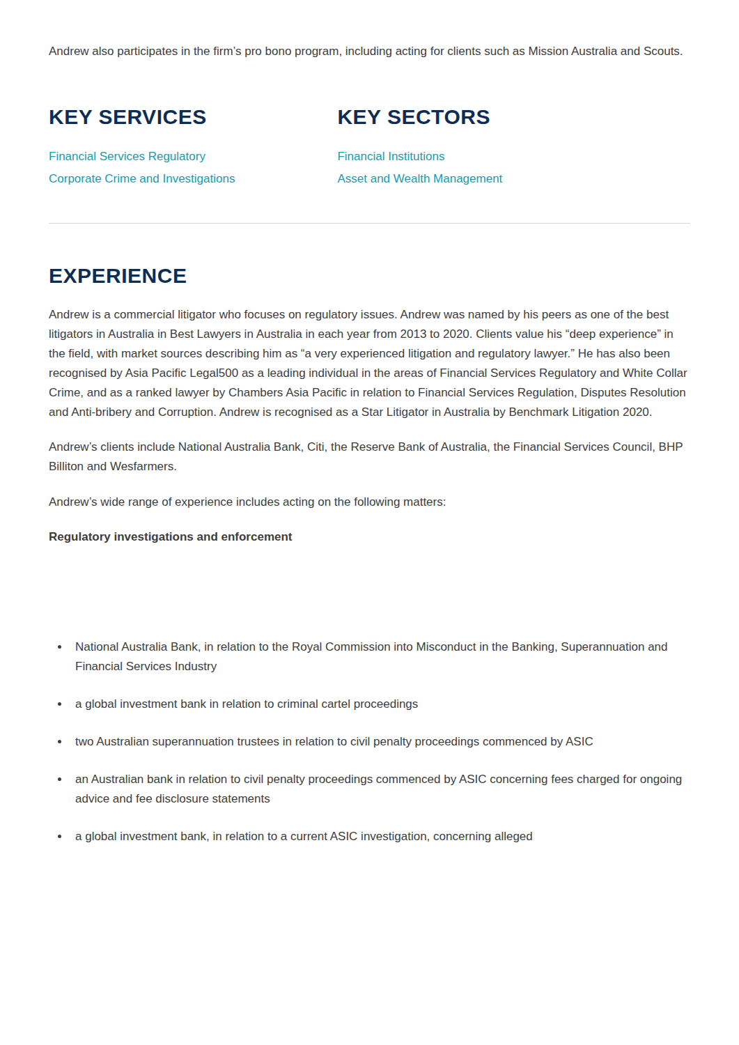Andrew also participates in the firm’s pro bono program, including acting for clients such as Mission Australia and Scouts.
KEY SERVICES
Financial Services Regulatory
Corporate Crime and Investigations
KEY SECTORS
Financial Institutions
Asset and Wealth Management
EXPERIENCE
Andrew is a commercial litigator who focuses on regulatory issues. Andrew was named by his peers as one of the best litigators in Australia in Best Lawyers in Australia in each year from 2013 to 2020. Clients value his “deep experience” in the field, with market sources describing him as “a very experienced litigation and regulatory lawyer.” He has also been recognised by Asia Pacific Legal500 as a leading individual in the areas of Financial Services Regulatory and White Collar Crime, and as a ranked lawyer by Chambers Asia Pacific in relation to Financial Services Regulation, Disputes Resolution and Anti-bribery and Corruption. Andrew is recognised as a Star Litigator in Australia by Benchmark Litigation 2020.
Andrew’s clients include National Australia Bank, Citi, the Reserve Bank of Australia, the Financial Services Council, BHP Billiton and Wesfarmers.
Andrew’s wide range of experience includes acting on the following matters:
Regulatory investigations and enforcement
National Australia Bank, in relation to the Royal Commission into Misconduct in the Banking, Superannuation and Financial Services Industry
a global investment bank in relation to criminal cartel proceedings
two Australian superannuation trustees in relation to civil penalty proceedings commenced by ASIC
an Australian bank in relation to civil penalty proceedings commenced by ASIC concerning fees charged for ongoing advice and fee disclosure statements
a global investment bank, in relation to a current ASIC investigation, concerning alleged